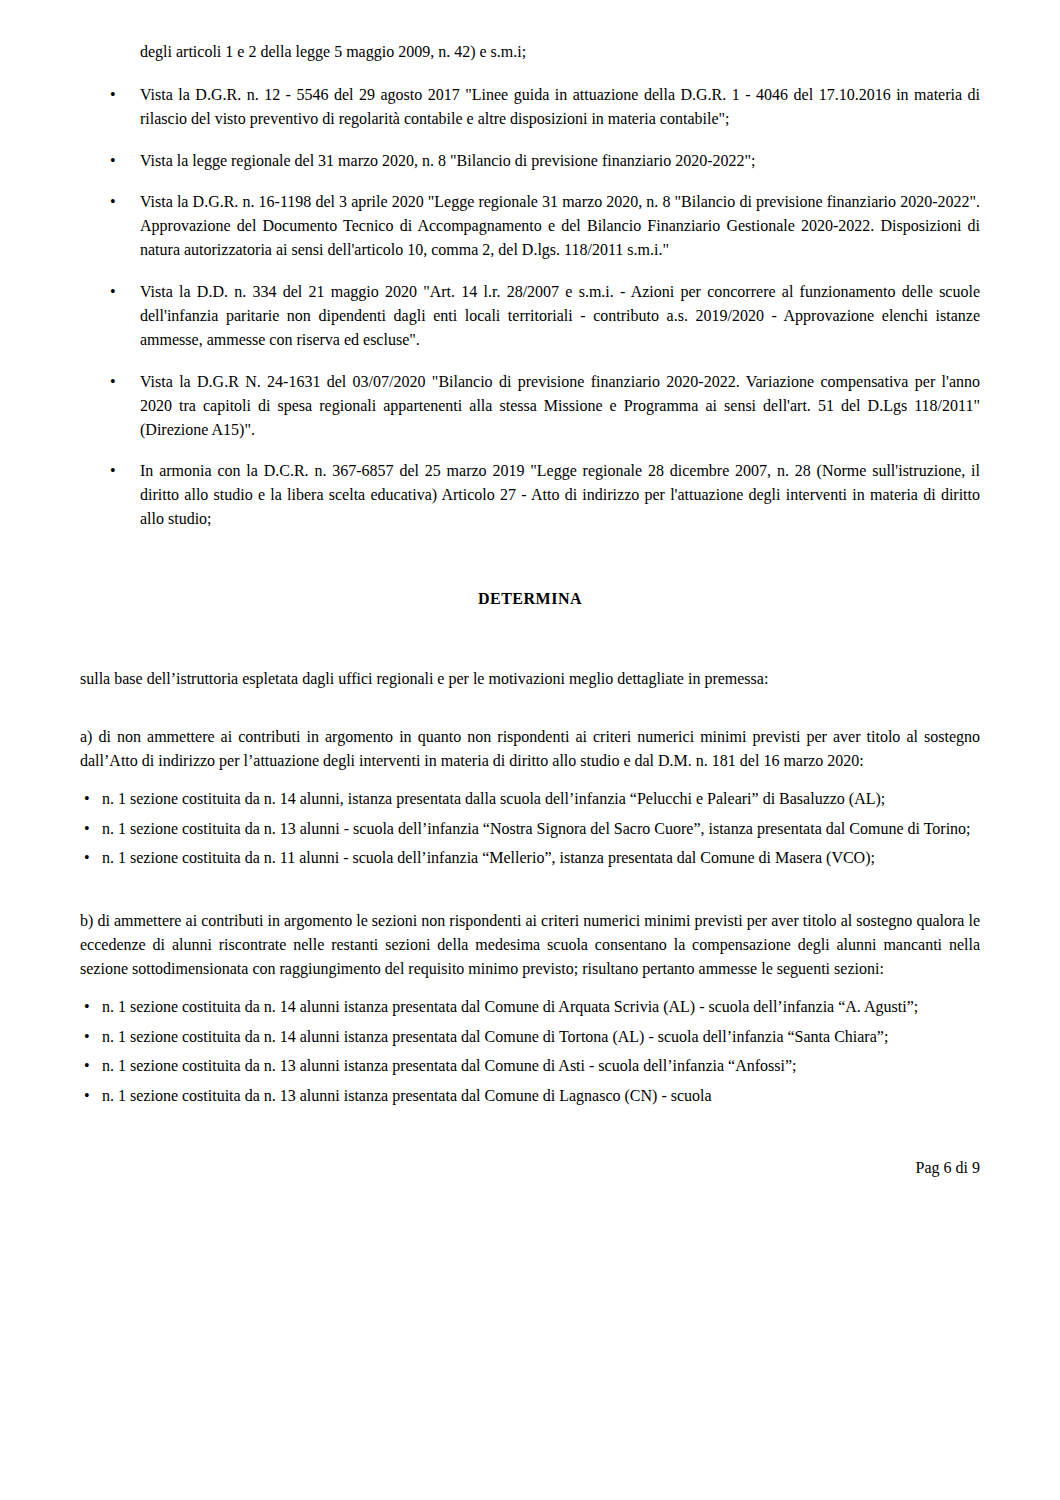degli articoli 1 e 2 della legge 5 maggio 2009, n. 42) e s.m.i;
Vista la D.G.R. n. 12 - 5546 del 29 agosto 2017 "Linee guida in attuazione della D.G.R. 1 - 4046 del 17.10.2016 in materia di rilascio del visto preventivo di regolarità contabile e altre disposizioni in materia contabile";
Vista la legge regionale del 31 marzo 2020, n. 8 "Bilancio di previsione finanziario 2020-2022";
Vista la D.G.R. n. 16-1198 del 3 aprile 2020 "Legge regionale 31 marzo 2020, n. 8 "Bilancio di previsione finanziario 2020-2022". Approvazione del Documento Tecnico di Accompagnamento e del Bilancio Finanziario Gestionale 2020-2022. Disposizioni di natura autorizzatoria ai sensi dell'articolo 10, comma 2, del D.lgs. 118/2011 s.m.i."
Vista la D.D. n. 334 del 21 maggio 2020 "Art. 14 l.r. 28/2007 e s.m.i. - Azioni per concorrere al funzionamento delle scuole dell'infanzia paritarie non dipendenti dagli enti locali territoriali - contributo a.s. 2019/2020 - Approvazione elenchi istanze ammesse, ammesse con riserva ed escluse".
Vista la D.G.R N. 24-1631 del 03/07/2020 "Bilancio di previsione finanziario 2020-2022. Variazione compensativa per l'anno 2020 tra capitoli di spesa regionali appartenenti alla stessa Missione e Programma ai sensi dell'art. 51 del D.Lgs 118/2011" (Direzione A15)".
In armonia con la D.C.R. n. 367-6857 del 25 marzo 2019 "Legge regionale 28 dicembre 2007, n. 28 (Norme sull'istruzione, il diritto allo studio e la libera scelta educativa) Articolo 27 - Atto di indirizzo per l'attuazione degli interventi in materia di diritto allo studio;
DETERMINA
sulla base dell’istruttoria espletata dagli uffici regionali e per le motivazioni meglio dettagliate in premessa:
a) di non ammettere ai contributi in argomento in quanto non rispondenti ai criteri numerici minimi previsti per aver titolo al sostegno dall’Atto di indirizzo per l’attuazione degli interventi in materia di diritto allo studio e dal D.M. n. 181 del 16 marzo 2020:
n. 1 sezione costituita da n. 14 alunni, istanza presentata dalla scuola dell’infanzia “Pelucchi e Paleari” di Basaluzzo (AL);
n. 1 sezione costituita da n. 13 alunni - scuola dell’infanzia “Nostra Signora del Sacro Cuore”, istanza presentata dal Comune di Torino;
n. 1 sezione costituita da n. 11 alunni - scuola dell’infanzia “Mellerio”, istanza presentata dal Comune di Masera (VCO);
b) di ammettere ai contributi in argomento le sezioni non rispondenti ai criteri numerici minimi previsti per aver titolo al sostegno qualora le eccedenze di alunni riscontrate nelle restanti sezioni della medesima scuola consentano la compensazione degli alunni mancanti nella sezione sottodimensionata con raggiungimento del requisito minimo previsto; risultano pertanto ammesse le seguenti sezioni:
n. 1 sezione costituita da n. 14 alunni istanza presentata dal Comune di Arquata Scrivia (AL) - scuola dell’infanzia “A. Agusti”;
n. 1 sezione costituita da n. 14 alunni istanza presentata dal Comune di Tortona (AL) - scuola dell’infanzia “Santa Chiara”;
n. 1 sezione costituita da n. 13 alunni istanza presentata dal Comune di Asti - scuola dell’infanzia “Anfossi”;
n. 1 sezione costituita da n. 13 alunni istanza presentata dal Comune di Lagnasco (CN) - scuola
Pag 6 di 9